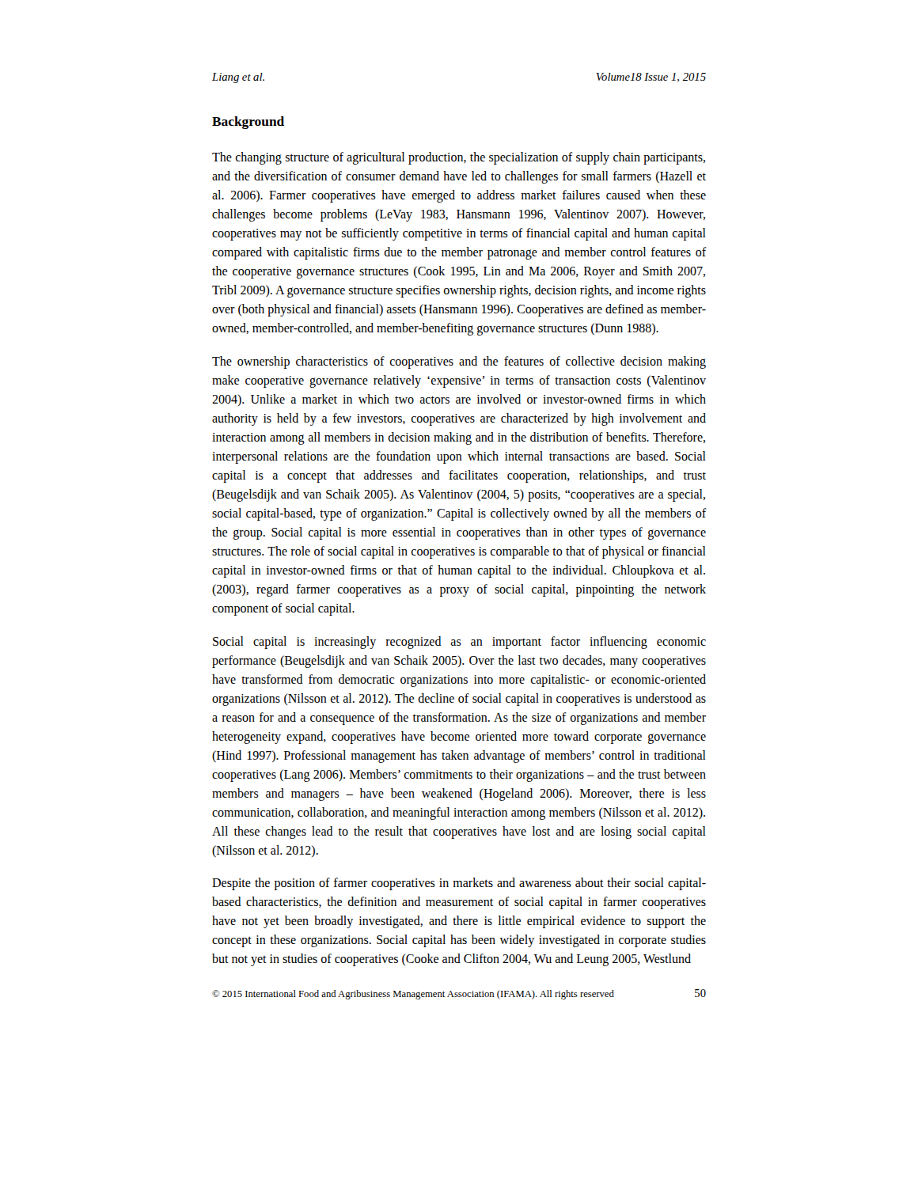Liang et al. Volume18 Issue 1, 2015
Background
The changing structure of agricultural production, the specialization of supply chain participants, and the diversification of consumer demand have led to challenges for small farmers (Hazell et al. 2006). Farmer cooperatives have emerged to address market failures caused when these challenges become problems (LeVay 1983, Hansmann 1996, Valentinov 2007). However, cooperatives may not be sufficiently competitive in terms of financial capital and human capital compared with capitalistic firms due to the member patronage and member control features of the cooperative governance structures (Cook 1995, Lin and Ma 2006, Royer and Smith 2007, Tribl 2009). A governance structure specifies ownership rights, decision rights, and income rights over (both physical and financial) assets (Hansmann 1996). Cooperatives are defined as member-owned, member-controlled, and member-benefiting governance structures (Dunn 1988).
The ownership characteristics of cooperatives and the features of collective decision making make cooperative governance relatively ‘expensive’ in terms of transaction costs (Valentinov 2004). Unlike a market in which two actors are involved or investor-owned firms in which authority is held by a few investors, cooperatives are characterized by high involvement and interaction among all members in decision making and in the distribution of benefits. Therefore, interpersonal relations are the foundation upon which internal transactions are based. Social capital is a concept that addresses and facilitates cooperation, relationships, and trust (Beugelsdijk and van Schaik 2005). As Valentinov (2004, 5) posits, “cooperatives are a special, social capital-based, type of organization.” Capital is collectively owned by all the members of the group. Social capital is more essential in cooperatives than in other types of governance structures. The role of social capital in cooperatives is comparable to that of physical or financial capital in investor-owned firms or that of human capital to the individual. Chloupkova et al. (2003), regard farmer cooperatives as a proxy of social capital, pinpointing the network component of social capital.
Social capital is increasingly recognized as an important factor influencing economic performance (Beugelsdijk and van Schaik 2005). Over the last two decades, many cooperatives have transformed from democratic organizations into more capitalistic- or economic-oriented organizations (Nilsson et al. 2012). The decline of social capital in cooperatives is understood as a reason for and a consequence of the transformation. As the size of organizations and member heterogeneity expand, cooperatives have become oriented more toward corporate governance (Hind 1997). Professional management has taken advantage of members’ control in traditional cooperatives (Lang 2006). Members’ commitments to their organizations – and the trust between members and managers – have been weakened (Hogeland 2006). Moreover, there is less communication, collaboration, and meaningful interaction among members (Nilsson et al. 2012). All these changes lead to the result that cooperatives have lost and are losing social capital (Nilsson et al. 2012).
Despite the position of farmer cooperatives in markets and awareness about their social capital-based characteristics, the definition and measurement of social capital in farmer cooperatives have not yet been broadly investigated, and there is little empirical evidence to support the concept in these organizations. Social capital has been widely investigated in corporate studies but not yet in studies of cooperatives (Cooke and Clifton 2004, Wu and Leung 2005, Westlund
© 2015 International Food and Agribusiness Management Association (IFAMA). All rights reserved 50